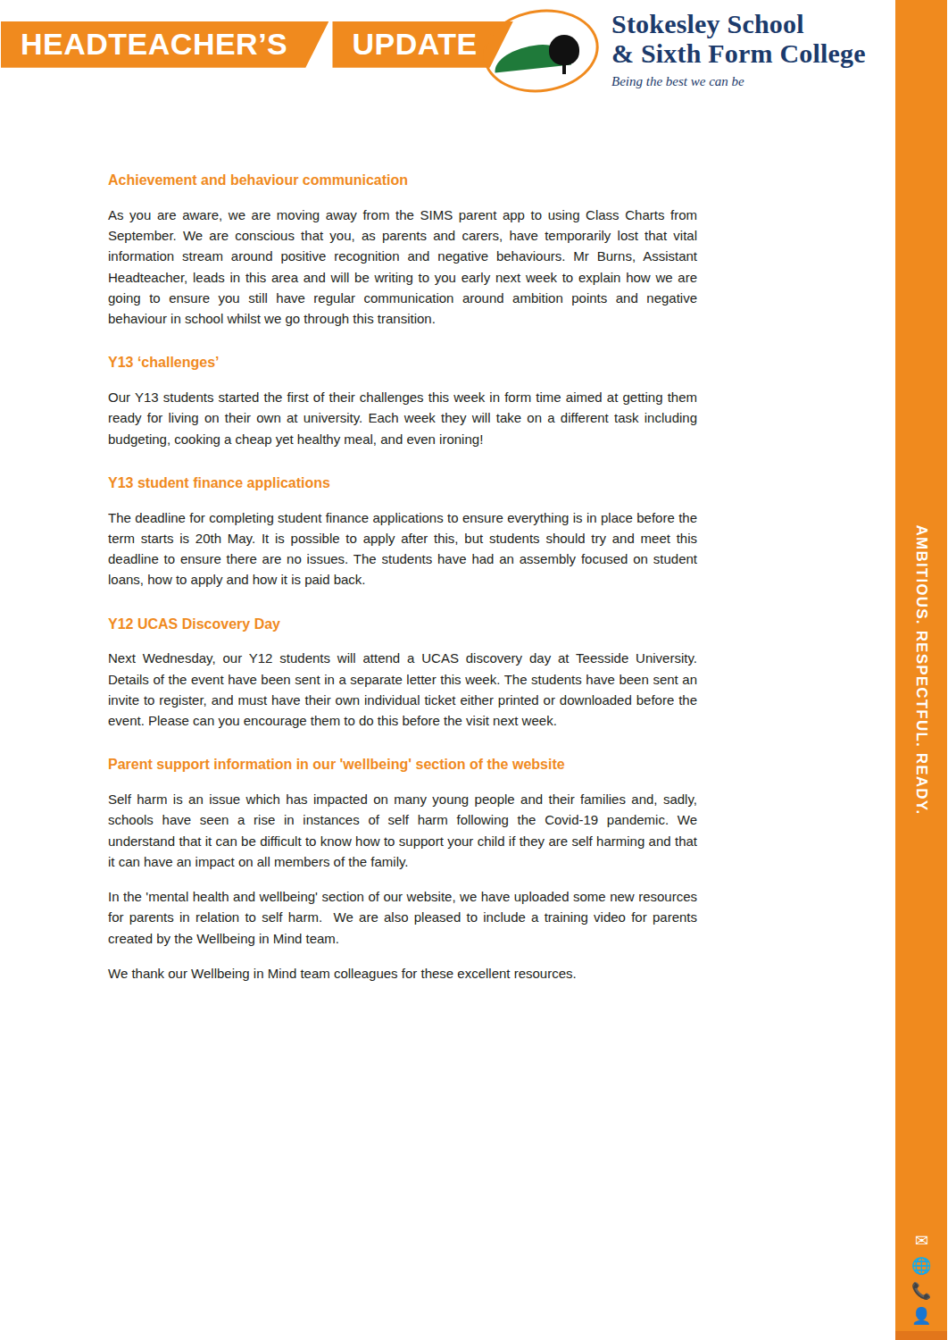AMBITIOUS. RESPECTFUL. READY.
✉ 🌐 📞 👤
Headteacher’s
Update
Stokesley School
& Sixth Form College
Being the best we can be
Achievement and behaviour communication
As you are aware, we are moving away from the SIMS parent app to using Class Charts from September. We are conscious that you, as parents and carers, have temporarily lost that vital information stream around positive recognition and negative behaviours. Mr Burns, Assistant Headteacher, leads in this area and will be writing to you early next week to explain how we are going to ensure you still have regular communication around ambition points and negative behaviour in school whilst we go through this transition.
Y13 ‘challenges’
Our Y13 students started the first of their challenges this week in form time aimed at getting them ready for living on their own at university. Each week they will take on a different task including budgeting, cooking a cheap yet healthy meal, and even ironing!
Y13 student finance applications
The deadline for completing student finance applications to ensure everything is in place before the term starts is 20th May. It is possible to apply after this, but students should try and meet this deadline to ensure there are no issues. The students have had an assembly focused on student loans, how to apply and how it is paid back.
Y12 UCAS Discovery Day
Next Wednesday, our Y12 students will attend a UCAS discovery day at Teesside University. Details of the event have been sent in a separate letter this week. The students have been sent an invite to register, and must have their own individual ticket either printed or downloaded before the event. Please can you encourage them to do this before the visit next week.
Parent support information in our 'wellbeing' section of the website
Self harm is an issue which has impacted on many young people and their families and, sadly, schools have seen a rise in instances of self harm following the Covid-19 pandemic. We understand that it can be difficult to know how to support your child if they are self harming and that it can have an impact on all members of the family.
In the 'mental health and wellbeing' section of our website, we have uploaded some new resources for parents in relation to self harm. We are also pleased to include a training video for parents created by the Wellbeing in Mind team.
We thank our Wellbeing in Mind team colleagues for these excellent resources.